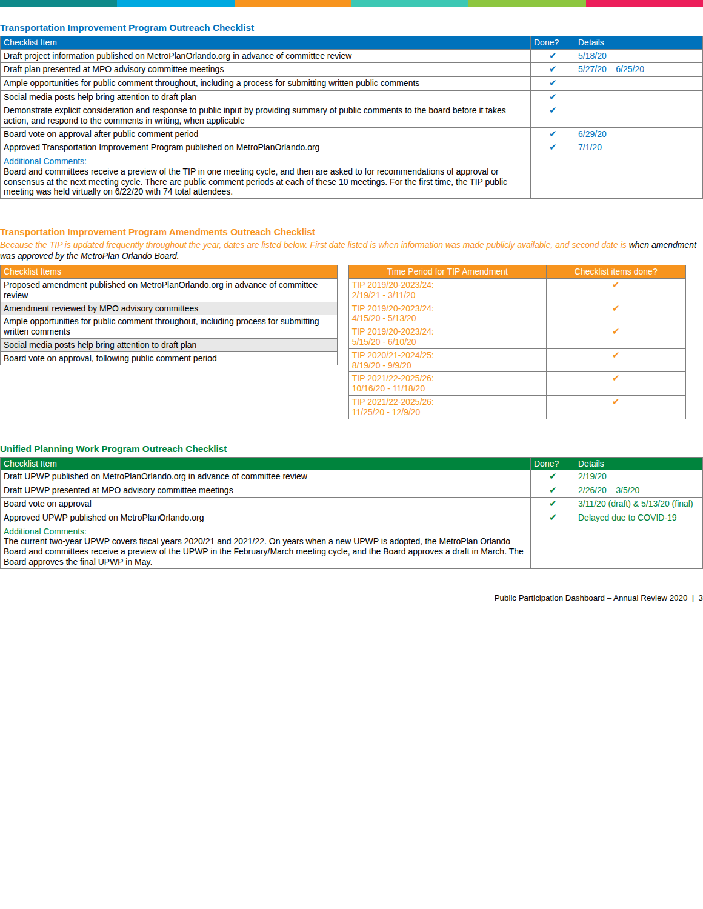Transportation Improvement Program Outreach Checklist
| Checklist Item | Done? | Details |
| --- | --- | --- |
| Draft project information published on MetroPlanOrlando.org in advance of committee review | ✔ | 5/18/20 |
| Draft plan presented at MPO advisory committee meetings | ✔ | 5/27/20 – 6/25/20 |
| Ample opportunities for public comment throughout, including a process for submitting written public comments | ✔ | |
| Social media posts help bring attention to draft plan | ✔ | |
| Demonstrate explicit consideration and response to public input by providing summary of public comments to the board before it takes action, and respond to the comments in writing, when applicable | ✔ | |
| Board vote on approval after public comment period | ✔ | 6/29/20 |
| Approved Transportation Improvement Program published on MetroPlanOrlando.org | ✔ | 7/1/20 |
| Additional Comments: Board and committees receive a preview of the TIP in one meeting cycle, and then are asked to for recommendations of approval or consensus at the next meeting cycle. There are public comment periods at each of these 10 meetings. For the first time, the TIP public meeting was held virtually on 6/22/20 with 74 total attendees. | | |
Transportation Improvement Program Amendments Outreach Checklist
Because the TIP is updated frequently throughout the year, dates are listed below. First date listed is when information was made publicly available, and second date is when amendment was approved by the MetroPlan Orlando Board.
| Checklist Items |
| --- |
| Proposed amendment published on MetroPlanOrlando.org in advance of committee review |
| Amendment reviewed by MPO advisory committees |
| Ample opportunities for public comment throughout, including process for submitting written comments |
| Social media posts help bring attention to draft plan |
| Board vote on approval, following public comment period |
| Time Period for TIP Amendment | Checklist items done? |
| --- | --- |
| TIP 2019/20-2023/24: 2/19/21 - 3/11/20 | ✔ |
| TIP 2019/20-2023/24: 4/15/20 - 5/13/20 | ✔ |
| TIP 2019/20-2023/24: 5/15/20 - 6/10/20 | ✔ |
| TIP 2020/21-2024/25: 8/19/20 - 9/9/20 | ✔ |
| TIP 2021/22-2025/26: 10/16/20 - 11/18/20 | ✔ |
| TIP 2021/22-2025/26: 11/25/20 - 12/9/20 | ✔ |
Unified Planning Work Program Outreach Checklist
| Checklist Item | Done? | Details |
| --- | --- | --- |
| Draft UPWP published on MetroPlanOrlando.org in advance of committee review | ✔ | 2/19/20 |
| Draft UPWP presented at MPO advisory committee meetings | ✔ | 2/26/20 – 3/5/20 |
| Board vote on approval | ✔ | 3/11/20 (draft) & 5/13/20 (final) |
| Approved UPWP published on MetroPlanOrlando.org | ✔ | Delayed due to COVID-19 |
| Additional Comments: The current two-year UPWP covers fiscal years 2020/21 and 2021/22. On years when a new UPWP is adopted, the MetroPlan Orlando Board and committees receive a preview of the UPWP in the February/March meeting cycle, and the Board approves a draft in March. The Board approves the final UPWP in May. | | |
Public Participation Dashboard – Annual Review 2020 | 3